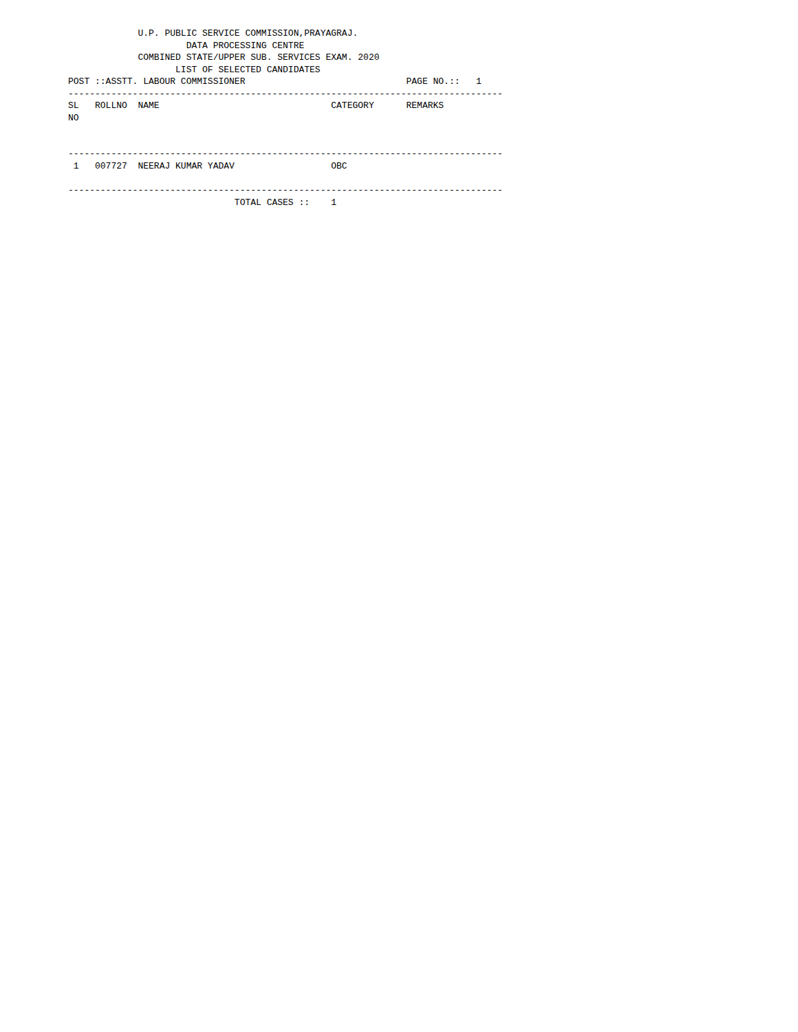U.P. PUBLIC SERVICE COMMISSION,PRAYAGRAJ.
                           DATA PROCESSING CENTRE
                  COMBINED STATE/UPPER SUB. SERVICES EXAM. 2020
                         LIST OF SELECTED CANDIDATES
     POST ::ASSTT. LABOUR COMMISSIONER                              PAGE NO.::   1
     ---------------------------------------------------------------------------------
     SL   ROLLNO  NAME                                CATEGORY      REMARKS
     NO


     ---------------------------------------------------------------------------------
      1   007727  NEERAJ KUMAR YADAV                  OBC

     ---------------------------------------------------------------------------------
                                    TOTAL CASES ::    1